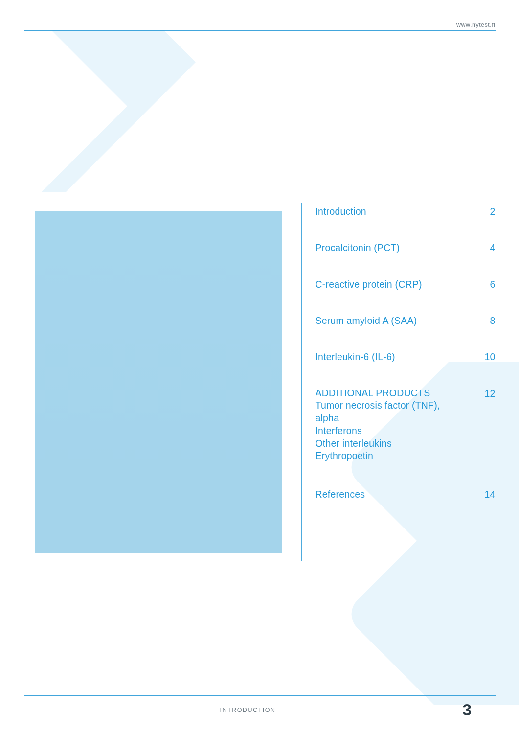www.hytest.fi
Introduction 2
Procalcitonin (PCT) 4
C-reactive protein (CRP) 6
Serum amyloid A (SAA) 8
Interleukin-6 (IL-6) 10
ADDITIONAL PRODUCTS
Tumor necrosis factor (TNF), alpha Interferons Other interleukins Erythropoetin 12
References 14
Introduction 3